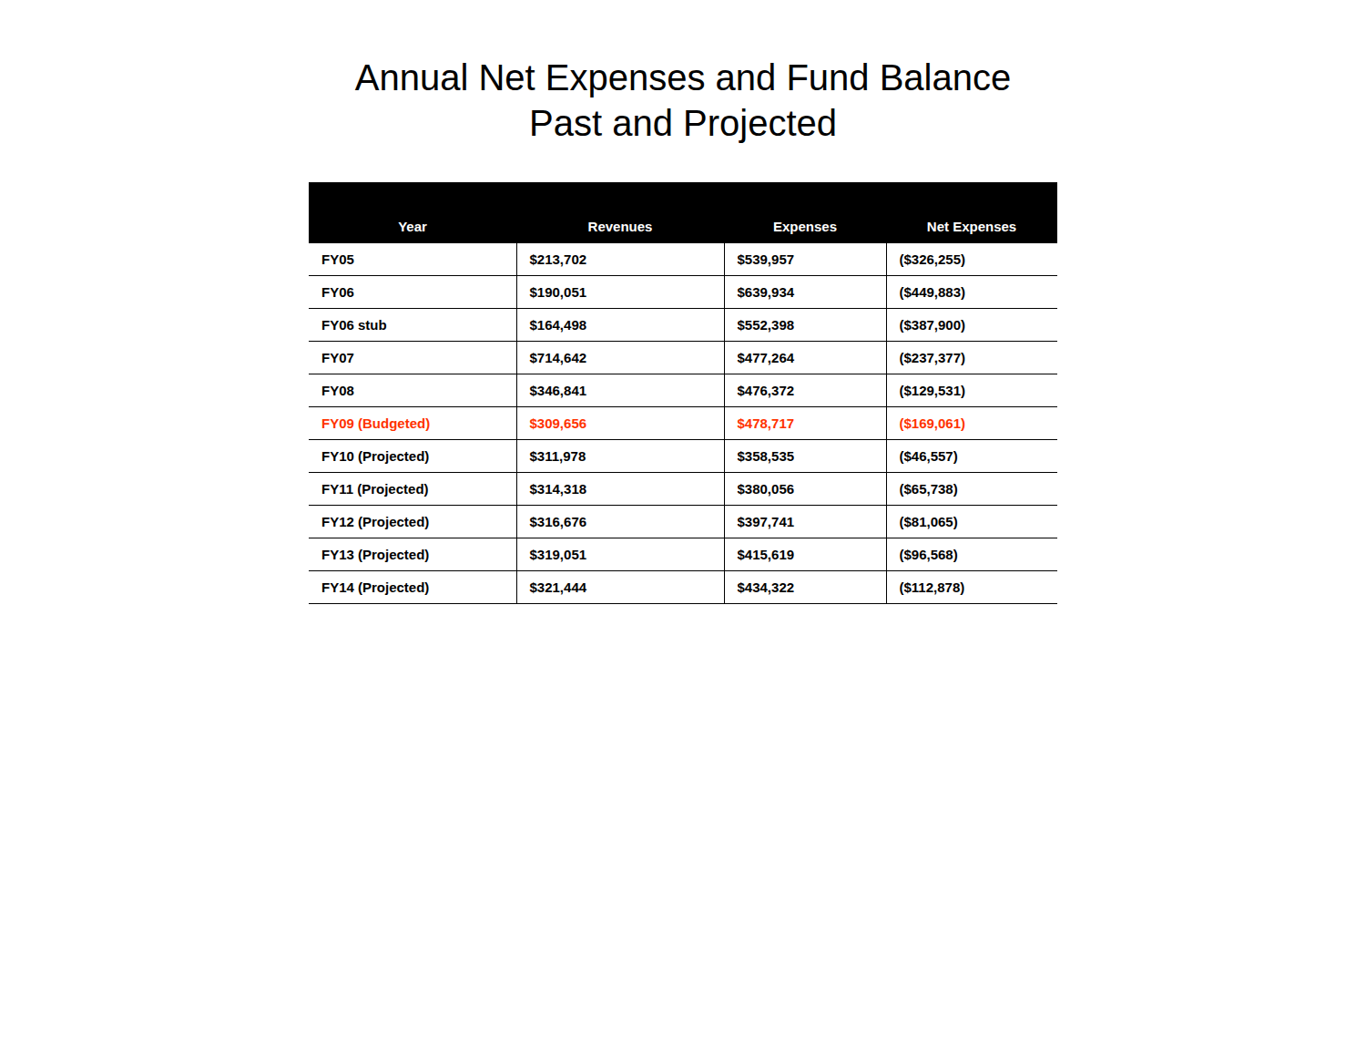Annual Net Expenses and Fund Balance
Past and Projected
| Year | Revenues | Expenses | Net Expenses |
| --- | --- | --- | --- |
| FY05 | $213,702 | $539,957 | ($326,255) |
| FY06 | $190,051 | $639,934 | ($449,883) |
| FY06 stub | $164,498 | $552,398 | ($387,900) |
| FY07 | $714,642 | $477,264 | ($237,377) |
| FY08 | $346,841 | $476,372 | ($129,531) |
| FY09 (Budgeted) | $309,656 | $478,717 | ($169,061) |
| FY10 (Projected) | $311,978 | $358,535 | ($46,557) |
| FY11 (Projected) | $314,318 | $380,056 | ($65,738) |
| FY12 (Projected) | $316,676 | $397,741 | ($81,065) |
| FY13 (Projected) | $319,051 | $415,619 | ($96,568) |
| FY14 (Projected) | $321,444 | $434,322 | ($112,878) |